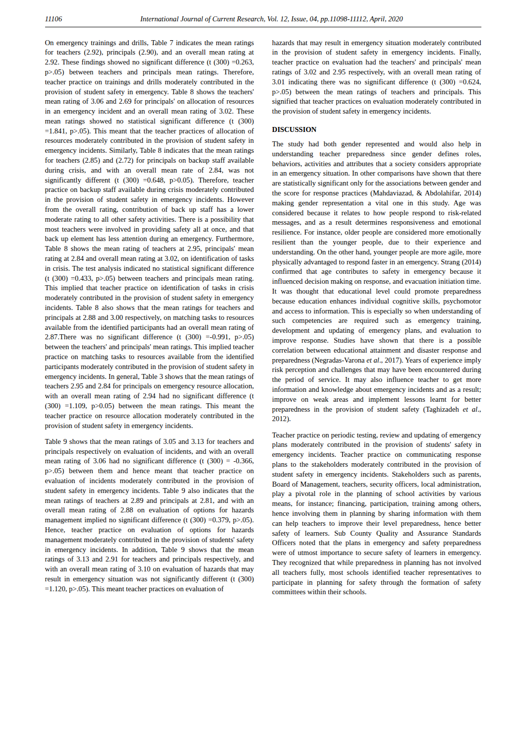11106 International Journal of Current Research, Vol. 12, Issue, 04, pp.11098-11112, April, 2020
On emergency trainings and drills, Table 7 indicates the mean ratings for teachers (2.92), principals (2.90), and an overall mean rating at 2.92. These findings showed no significant difference (t (300) =0.263, p>.05) between teachers and principals mean ratings. Therefore, teacher practice on trainings and drills moderately contributed in the provision of student safety in emergency. Table 8 shows the teachers' mean rating of 3.06 and 2.69 for principals' on allocation of resources in an emergency incident and an overall mean rating of 3.02. These mean ratings showed no statistical significant difference (t (300) =1.841, p>.05). This meant that the teacher practices of allocation of resources moderately contributed in the provision of student safety in emergency incidents. Similarly, Table 8 indicates that the mean ratings for teachers (2.85) and (2.72) for principals on backup staff available during crisis, and with an overall mean rate of 2.84, was not significantly different (t (300) =0.648, p>0.05). Therefore, teacher practice on backup staff available during crisis moderately contributed in the provision of student safety in emergency incidents. However from the overall rating, contribution of back up staff has a lower moderate rating to all other safety activities. There is a possibility that most teachers were involved in providing safety all at once, and that back up element has less attention during an emergency. Furthermore, Table 8 shows the mean rating of teachers at 2.95, principals' mean rating at 2.84 and overall mean rating at 3.02, on identification of tasks in crisis. The test analysis indicated no statistical significant difference (t (300) =0.433, p>.05) between teachers and principals mean rating. This implied that teacher practice on identification of tasks in crisis moderately contributed in the provision of student safety in emergency incidents. Table 8 also shows that the mean ratings for teachers and principals at 2.88 and 3.00 respectively, on matching tasks to resources available from the identified participants had an overall mean rating of 2.87.There was no significant difference (t (300) =-0.991, p>.05) between the teachers' and principals' mean ratings. This implied teacher practice on matching tasks to resources available from the identified participants moderately contributed in the provision of student safety in emergency incidents. In general, Table 3 shows that the mean ratings of teachers 2.95 and 2.84 for principals on emergency resource allocation, with an overall mean rating of 2.94 had no significant difference (t (300) =1.109, p>0.05) between the mean ratings. This meant the teacher practice on resource allocation moderately contributed in the provision of student safety in emergency incidents.
Table 9 shows that the mean ratings of 3.05 and 3.13 for teachers and principals respectively on evaluation of incidents, and with an overall mean rating of 3.06 had no significant difference (t (300) = -0.366, p>.05) between them and hence meant that teacher practice on evaluation of incidents moderately contributed in the provision of student safety in emergency incidents. Table 9 also indicates that the mean ratings of teachers at 2.89 and principals at 2.81, and with an overall mean rating of 2.88 on evaluation of options for hazards management implied no significant difference (t (300) =0.379, p>.05). Hence, teacher practice on evaluation of options for hazards management moderately contributed in the provision of students' safety in emergency incidents. In addition, Table 9 shows that the mean ratings of 3.13 and 2.91 for teachers and principals respectively, and with an overall mean rating of 3.10 on evaluation of hazards that may result in emergency situation was not significantly different (t (300) =1.120, p>.05). This meant teacher practices on evaluation of
hazards that may result in emergency situation moderately contributed in the provision of student safety in emergency incidents. Finally, teacher practice on evaluation had the teachers' and principals' mean ratings of 3.02 and 2.95 respectively, with an overall mean rating of 3.01 indicating there was no significant difference (t (300) =0.624, p>.05) between the mean ratings of teachers and principals. This signified that teacher practices on evaluation moderately contributed in the provision of student safety in emergency incidents.
Discussion
The study had both gender represented and would also help in understanding teacher preparedness since gender defines roles, behaviors, activities and attributes that a society considers appropriate in an emergency situation. In other comparisons have shown that there are statistically significant only for the associations between gender and the score for response practices (Mahdaviazad, & Abdolahifar, 2014) making gender representation a vital one in this study. Age was considered because it relates to how people respond to risk-related messages, and as a result determines responsiveness and emotional resilience. For instance, older people are considered more emotionally resilient than the younger people, due to their experience and understanding. On the other hand, younger people are more agile, more physically advantaged to respond faster in an emergency. Strang (2014) confirmed that age contributes to safety in emergency because it influenced decision making on response, and evacuation initiation time. It was thought that educational level could promote preparedness because education enhances individual cognitive skills, psychomotor and access to information. This is especially so when understanding of such competencies are required such as emergency training, development and updating of emergency plans, and evaluation to improve response. Studies have shown that there is a possible correlation between educational attainment and disaster response and preparedness (Negradas-Varona et al., 2017). Years of experience imply risk perception and challenges that may have been encountered during the period of service. It may also influence teacher to get more information and knowledge about emergency incidents and as a result; improve on weak areas and implement lessons learnt for better preparedness in the provision of student safety (Taghizadeh et al., 2012).
Teacher practice on periodic testing, review and updating of emergency plans moderately contributed in the provision of students' safety in emergency incidents. Teacher practice on communicating response plans to the stakeholders moderately contributed in the provision of student safety in emergency incidents. Stakeholders such as parents, Board of Management, teachers, security officers, local administration, play a pivotal role in the planning of school activities by various means, for instance; financing, participation, training among others, hence involving them in planning by sharing information with them can help teachers to improve their level preparedness, hence better safety of learners. Sub County Quality and Assurance Standards Officers noted that the plans in emergency and safety preparedness were of utmost importance to secure safety of learners in emergency. They recognized that while preparedness in planning has not involved all teachers fully, most schools identified teacher representatives to participate in planning for safety through the formation of safety committees within their schools.